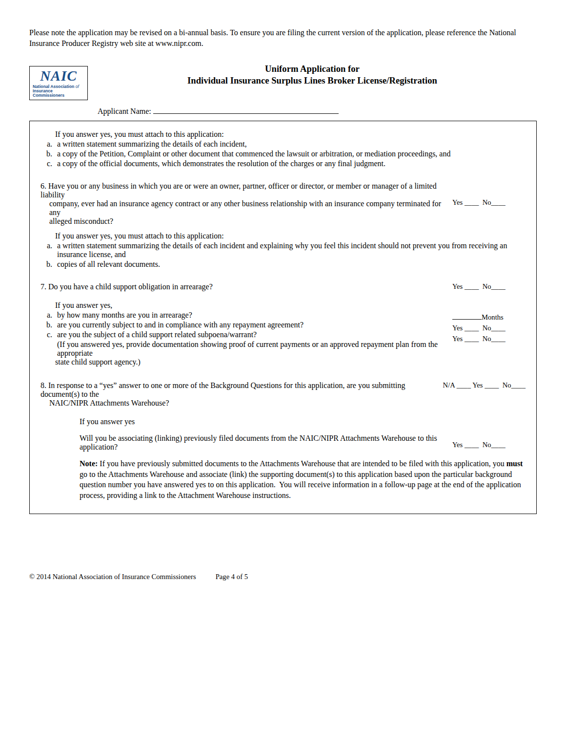Please note the application may be revised on a bi-annual basis. To ensure you are filing the current version of the application, please reference the National Insurance Producer Registry web site at www.nipr.com.
NAIC National Association of
Insurance Commissioners
Uniform Application for
Individual Insurance Surplus Lines Broker License/Registration
Applicant Name:
If you answer yes, you must attach to this application:
a written statement summarizing the details of each incident,
a copy of the Petition, Complaint or other document that commenced the lawsuit or arbitration, or mediation proceedings, and
a copy of the official documents, which demonstrates the resolution of the charges or any final judgment.
6. Have you or any business in which you are or were an owner, partner, officer or director, or member or manager of a limited liability
company, ever had an insurance agency contract or any other business relationship with an insurance company terminated for any
alleged misconduct?
Yes ____ No____
If you answer yes, you must attach to this application:
a written statement summarizing the details of each incident and explaining why you feel this incident should not prevent you from receiving an insurance license, and
copies of all relevant documents.
7. Do you have a child support obligation in arrearage?
Yes ____ No____
If you answer yes,
by how many months are you in arrearage?
are you currently subject to and in compliance with any repayment agreement?
are you the subject of a child support related subpoena/warrant?
(If you answered yes, provide documentation showing proof of current payments or an approved repayment plan from the appropriate
state child support agency.)
Months
Yes ____ No____
Yes ____ No____
8. In response to a “yes” answer to one or more of the Background Questions for this application, are you submitting document(s) to the
NAIC/NIPR Attachments Warehouse?
N/A ____ Yes ____ No____
If you answer yes
Will you be associating (linking) previously filed documents from the NAIC/NIPR Attachments Warehouse to this application?
Yes ____ No____
Note: If you have previously submitted documents to the Attachments Warehouse that are intended to be filed with this application, you must go to the Attachments Warehouse and associate (link) the supporting document(s) to this application based upon the particular background question number you have answered yes to on this application. You will receive information in a follow-up page at the end of the application process, providing a link to the Attachment Warehouse instructions.
© 2014 National Association of Insurance Commissioners Page 4 of 5